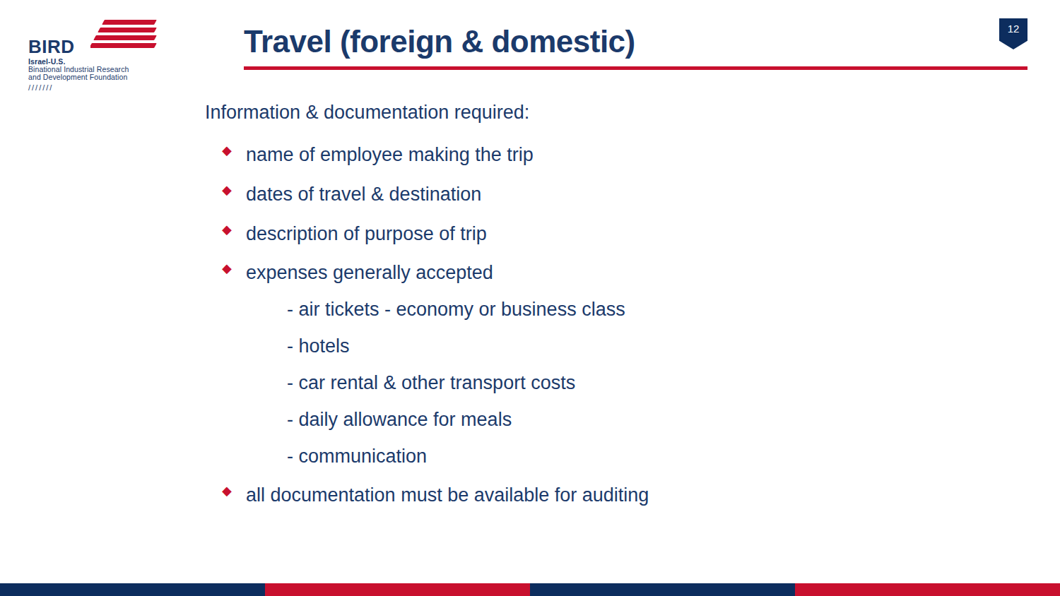BIRD
Israel-U.S.
Binational Industrial Research
and Development Foundation
///////
12
Travel (foreign & domestic)
Information & documentation required:
name of employee making the trip
dates of travel & destination
description of purpose of trip
expenses generally accepted
- air tickets - economy or business class
- hotels
- car rental & other transport costs
- daily allowance for meals
- communication
all documentation must be available for auditing